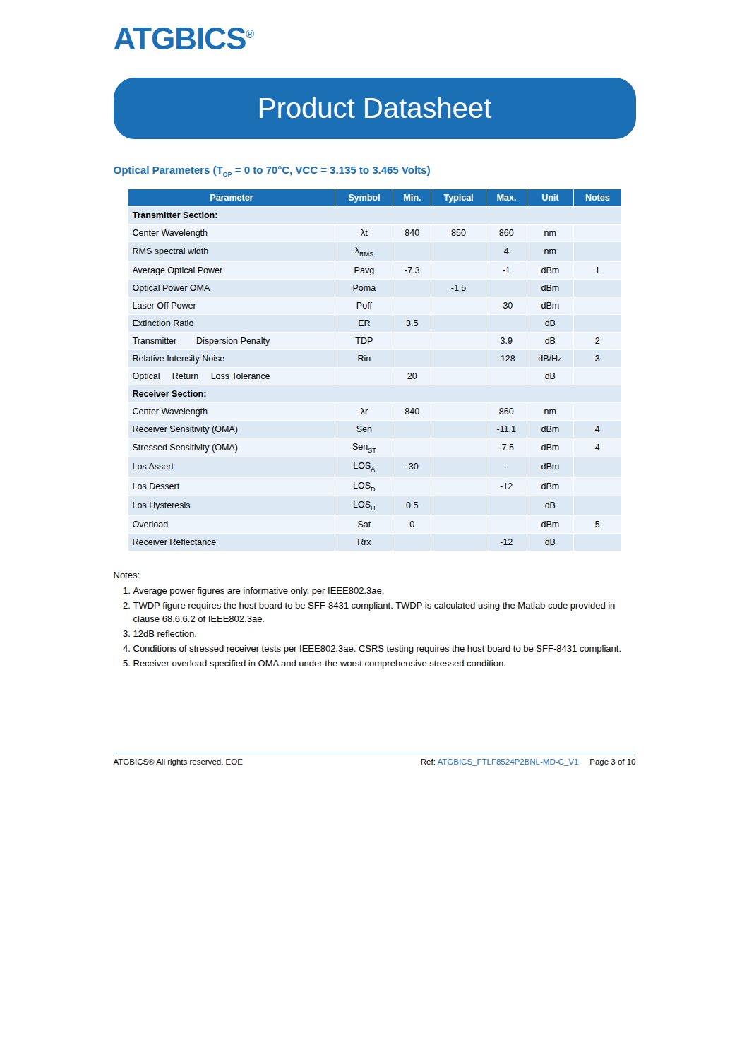ATGBICS®
Product Datasheet
Optical Parameters (TOP = 0 to 70°C, VCC = 3.135 to 3.465 Volts)
| Parameter | Symbol | Min. | Typical | Max. | Unit | Notes |
| --- | --- | --- | --- | --- | --- | --- |
| Transmitter Section: |
| Center Wavelength | λt | 840 | 850 | 860 | nm | |
| RMS spectral width | λ RMS | | | 4 | nm | |
| Average Optical Power | Pavg | -7.3 | | -1 | dBm | 1 |
| Optical Power OMA | Poma | | -1.5 | | dBm | |
| Laser Off Power | Poff | | | -30 | dBm | |
| Extinction Ratio | ER | 3.5 | | | dB | |
| Transmitter Dispersion Penalty | TDP | | | 3.9 | dB | 2 |
| Relative Intensity Noise | Rin | | | -128 | dB/Hz | 3 |
| Optical Return Loss Tolerance | | 20 | | | dB | |
| Receiver Section: |
| Center Wavelength | λr | 840 | | 860 | nm | |
| Receiver Sensitivity (OMA) | Sen | | | -11.1 | dBm | 4 |
| Stressed Sensitivity (OMA) | Sen ST | | | -7.5 | dBm | 4 |
| Los Assert | LOS A | -30 | | - | dBm | |
| Los Dessert | LOS D | | | -12 | dBm | |
| Los Hysteresis | LOS H | 0.5 | | | dB | |
| Overload | Sat | 0 | | | dBm | 5 |
| Receiver Reflectance | Rrx | | | -12 | dB | |
Notes:
Average power figures are informative only, per IEEE802.3ae.
TWDP figure requires the host board to be SFF-8431 compliant. TWDP is calculated using the Matlab code provided in clause 68.6.6.2 of IEEE802.3ae.
12dB reflection.
Conditions of stressed receiver tests per IEEE802.3ae. CSRS testing requires the host board to be SFF-8431 compliant.
Receiver overload specified in OMA and under the worst comprehensive stressed condition.
ATGBICS® All rights reserved. EOE
Ref: ATGBICS_FTLF8524P2BNL-MD-C_V1 Page 3 of 10